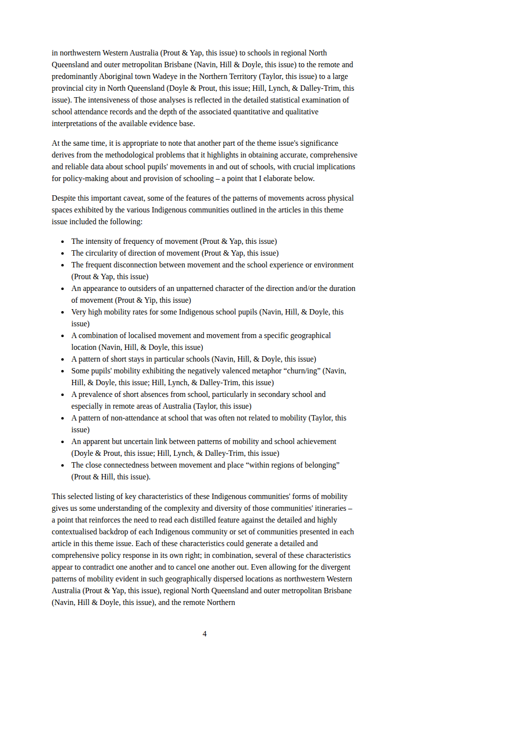in northwestern Western Australia (Prout & Yap, this issue) to schools in regional North Queensland and outer metropolitan Brisbane (Navin, Hill & Doyle, this issue) to the remote and predominantly Aboriginal town Wadeye in the Northern Territory (Taylor, this issue) to a large provincial city in North Queensland (Doyle & Prout, this issue; Hill, Lynch, & Dalley-Trim, this issue). The intensiveness of those analyses is reflected in the detailed statistical examination of school attendance records and the depth of the associated quantitative and qualitative interpretations of the available evidence base.
At the same time, it is appropriate to note that another part of the theme issue's significance derives from the methodological problems that it highlights in obtaining accurate, comprehensive and reliable data about school pupils' movements in and out of schools, with crucial implications for policy-making about and provision of schooling – a point that I elaborate below.
Despite this important caveat, some of the features of the patterns of movements across physical spaces exhibited by the various Indigenous communities outlined in the articles in this theme issue included the following:
The intensity of frequency of movement (Prout & Yap, this issue)
The circularity of direction of movement (Prout & Yap, this issue)
The frequent disconnection between movement and the school experience or environment (Prout & Yap, this issue)
An appearance to outsiders of an unpatterned character of the direction and/or the duration of movement (Prout & Yip, this issue)
Very high mobility rates for some Indigenous school pupils (Navin, Hill, & Doyle, this issue)
A combination of localised movement and movement from a specific geographical location (Navin, Hill, & Doyle, this issue)
A pattern of short stays in particular schools (Navin, Hill, & Doyle, this issue)
Some pupils' mobility exhibiting the negatively valenced metaphor “churn/ing” (Navin, Hill, & Doyle, this issue; Hill, Lynch, & Dalley-Trim, this issue)
A prevalence of short absences from school, particularly in secondary school and especially in remote areas of Australia (Taylor, this issue)
A pattern of non-attendance at school that was often not related to mobility (Taylor, this issue)
An apparent but uncertain link between patterns of mobility and school achievement (Doyle & Prout, this issue; Hill, Lynch, & Dalley-Trim, this issue)
The close connectedness between movement and place “within regions of belonging” (Prout & Hill, this issue).
This selected listing of key characteristics of these Indigenous communities' forms of mobility gives us some understanding of the complexity and diversity of those communities' itineraries – a point that reinforces the need to read each distilled feature against the detailed and highly contextualised backdrop of each Indigenous community or set of communities presented in each article in this theme issue. Each of these characteristics could generate a detailed and comprehensive policy response in its own right; in combination, several of these characteristics appear to contradict one another and to cancel one another out. Even allowing for the divergent patterns of mobility evident in such geographically dispersed locations as northwestern Western Australia (Prout & Yap, this issue), regional North Queensland and outer metropolitan Brisbane (Navin, Hill & Doyle, this issue), and the remote Northern
4